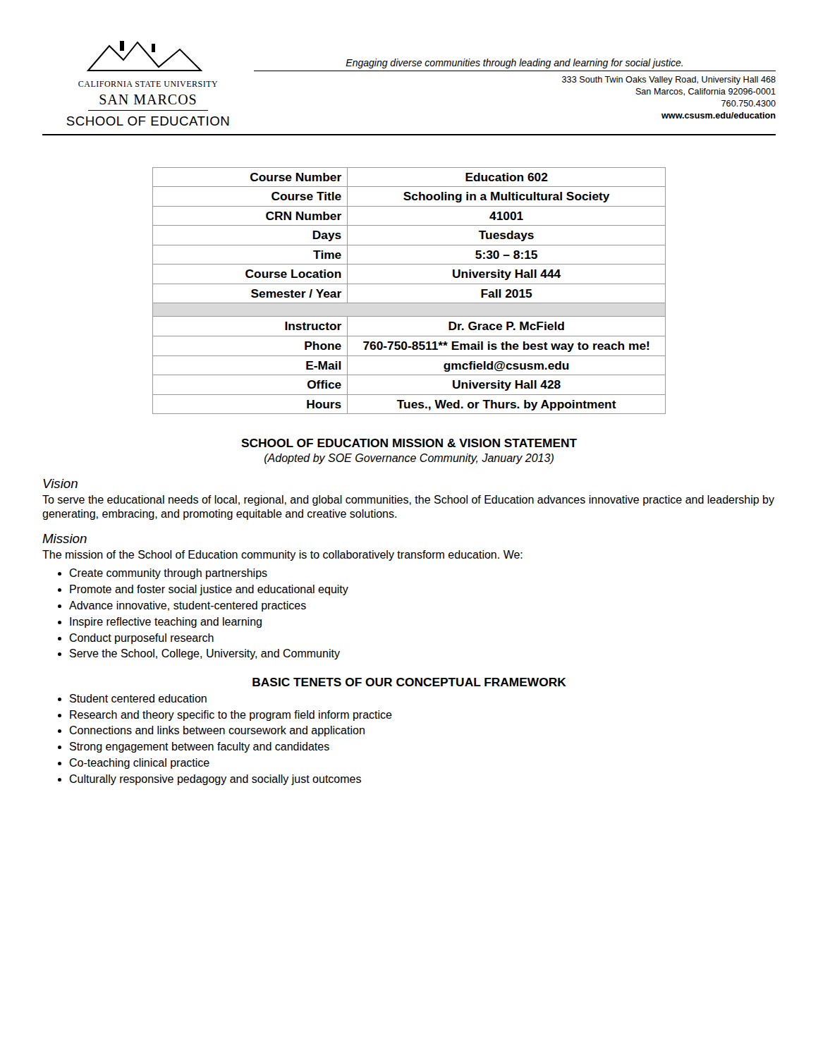CALIFORNIA STATE UNIVERSITY
SAN MARCOS
SCHOOL OF EDUCATION
Engaging diverse communities through leading and learning for social justice.
333 South Twin Oaks Valley Road, University Hall 468
San Marcos, California 92096-0001
760.750.4300
www.csusm.edu/education
| Course Number | Education 602 |
| Course Title | Schooling in a Multicultural Society |
| CRN Number | 41001 |
| Days | Tuesdays |
| Time | 5:30 – 8:15 |
| Course Location | University Hall 444 |
| Semester / Year | Fall 2015 |
| Instructor | Dr. Grace P. McField |
| Phone | 760-750-8511** Email is the best way to reach me! |
| E-Mail | gmcfield@csusm.edu |
| Office | University Hall 428 |
| Hours | Tues., Wed. or Thurs. by Appointment |
SCHOOL OF EDUCATION MISSION & VISION STATEMENT
(Adopted by SOE Governance Community, January 2013)
Vision
To serve the educational needs of local, regional, and global communities, the School of Education advances innovative practice and leadership by generating, embracing, and promoting equitable and creative solutions.
Mission
The mission of the School of Education community is to collaboratively transform education. We:
Create community through partnerships
Promote and foster social justice and educational equity
Advance innovative, student-centered practices
Inspire reflective teaching and learning
Conduct purposeful research
Serve the School, College, University, and Community
BASIC TENETS OF OUR CONCEPTUAL FRAMEWORK
Student centered education
Research and theory specific to the program field inform practice
Connections and links between coursework and application
Strong engagement between faculty and candidates
Co-teaching clinical practice
Culturally responsive pedagogy and socially just outcomes